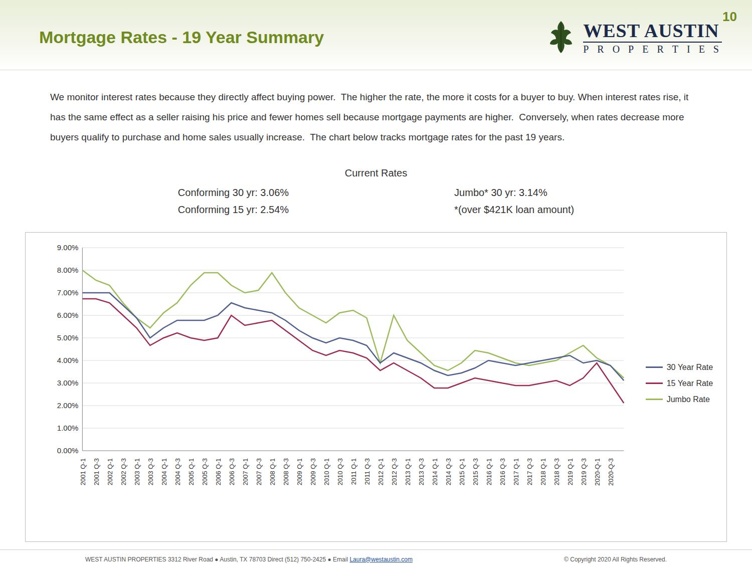10
Mortgage Rates - 19 Year Summary
WEST AUSTIN
P R O P E R T I E S
We monitor interest rates because they directly affect buying power. The higher the rate, the more it costs for a buyer to buy. When interest rates rise, it has the same effect as a seller raising his price and fewer homes sell because mortgage payments are higher. Conversely, when rates decrease more buyers qualify to purchase and home sales usually increase. The chart below tracks mortgage rates for the past 19 years.
Current Rates
Conforming 30 yr: 3.06%
Conforming 15 yr: 2.54%
Jumbo* 30 yr: 3.14%
*(over $421K loan amount)
9.00% 8.00% 7.00% 6.00% 5.00% 4.00% 3.00% 2.00% 1.00% 0.00% 2001 Q-1 2001 Q-3 2002 Q-1 2002 Q-3 2003 Q-1 2003 Q-3 2004 Q-1 2004 Q-3 2005 Q-1 2005 Q-3 2006 Q-1 2006 Q-3 2007 Q-1 2007 Q-3 2008 Q-1 2008 Q-3 2009 Q-1 2009 Q-3 2010 Q-1 2010 Q-3 2011 Q-1 2011 Q-3 2012 Q-1 2012 Q-3 2013 Q-1 2013 Q-3 2014 Q-1 2014 Q-3 2015 Q-1 2015 Q-3 2016 Q-1 2016 Q-3 2017 Q-1 2017 Q-3 2018 Q-1 2018 Q-3 2019 Q-1 2019 Q-3 2020-Q-1 2020-Q-3
30 Year Rate
15 Year Rate
Jumbo Rate
WEST AUSTIN PROPERTIES 3312 River Road ● Austin, TX 78703 Direct (512) 750-2425 ● Email Laura@westaustin.com
© Copyright 2020 All Rights Reserved.